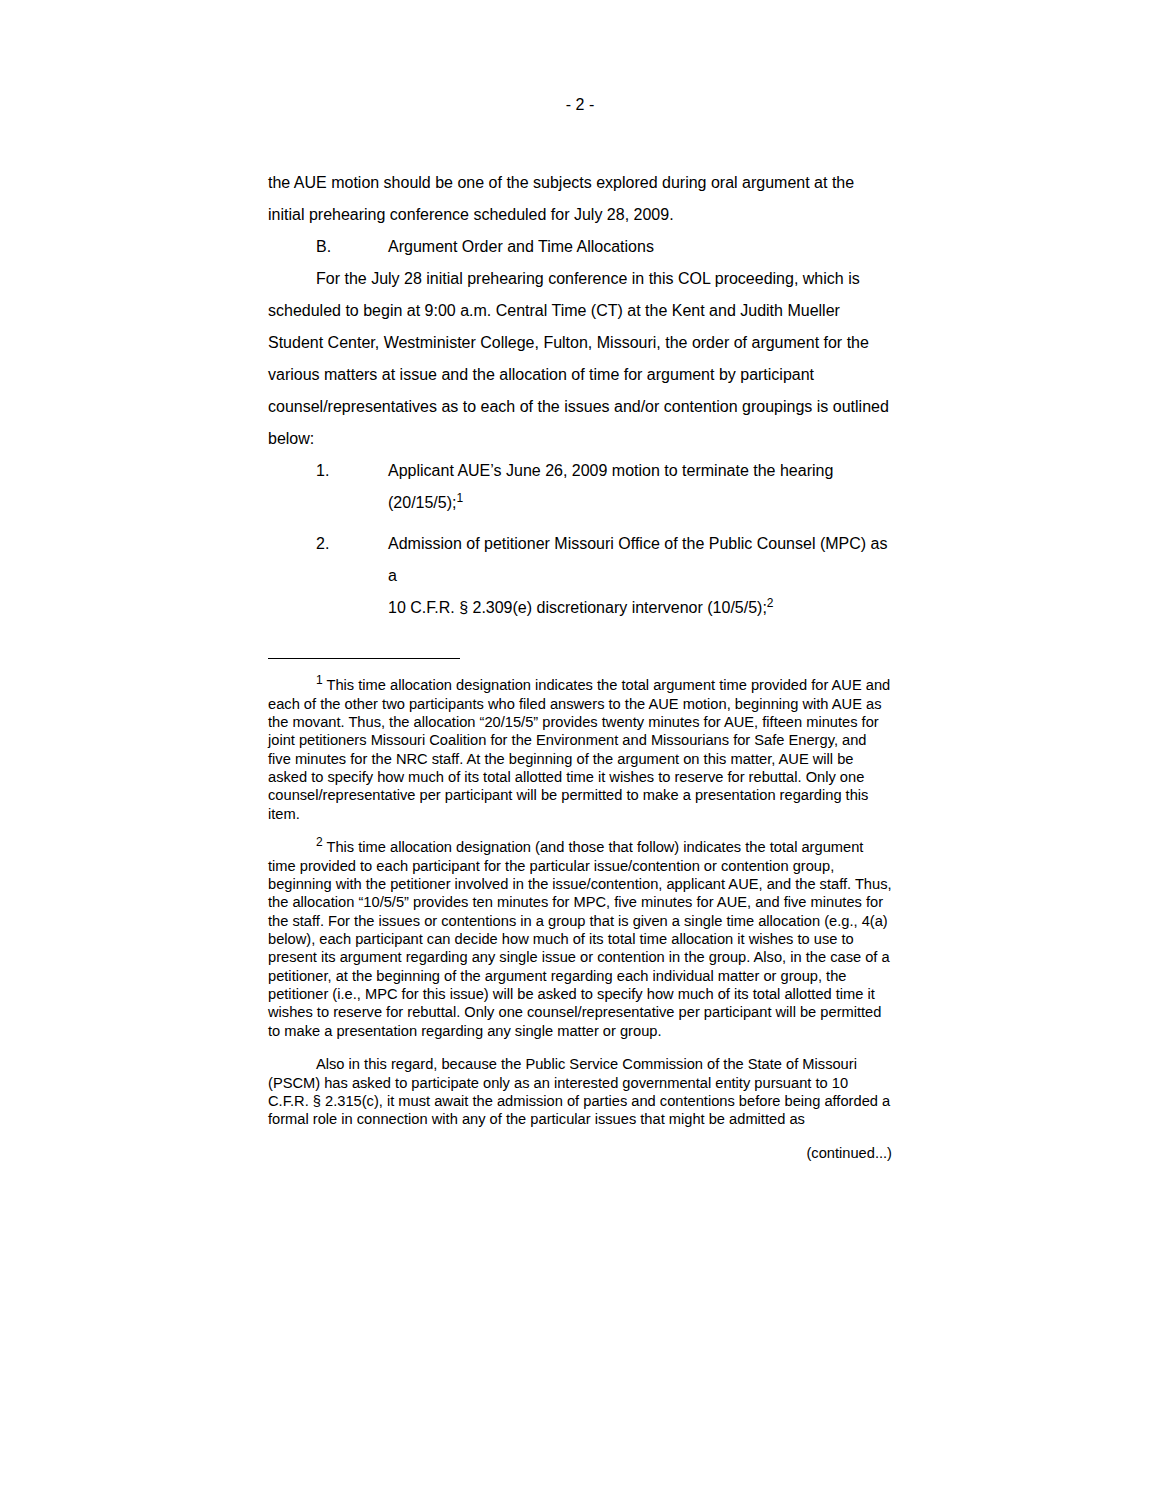- 2 -
the AUE motion should be one of the subjects explored during oral argument at the initial prehearing conference scheduled for July 28, 2009.
B. Argument Order and Time Allocations
For the July 28 initial prehearing conference in this COL proceeding, which is scheduled to begin at 9:00 a.m. Central Time (CT) at the Kent and Judith Mueller Student Center, Westminister College, Fulton, Missouri, the order of argument for the various matters at issue and the allocation of time for argument by participant counsel/representatives as to each of the issues and/or contention groupings is outlined below:
1. Applicant AUE’s June 26, 2009 motion to terminate the hearing (20/15/5);1
2. Admission of petitioner Missouri Office of the Public Counsel (MPC) as a
10 C.F.R. § 2.309(e) discretionary intervenor (10/5/5);2
1 This time allocation designation indicates the total argument time provided for AUE and each of the other two participants who filed answers to the AUE motion, beginning with AUE as the movant. Thus, the allocation “20/15/5” provides twenty minutes for AUE, fifteen minutes for joint petitioners Missouri Coalition for the Environment and Missourians for Safe Energy, and five minutes for the NRC staff. At the beginning of the argument on this matter, AUE will be asked to specify how much of its total allotted time it wishes to reserve for rebuttal. Only one counsel/representative per participant will be permitted to make a presentation regarding this item.
2 This time allocation designation (and those that follow) indicates the total argument time provided to each participant for the particular issue/contention or contention group, beginning with the petitioner involved in the issue/contention, applicant AUE, and the staff. Thus, the allocation “10/5/5” provides ten minutes for MPC, five minutes for AUE, and five minutes for the staff. For the issues or contentions in a group that is given a single time allocation (e.g., 4(a) below), each participant can decide how much of its total time allocation it wishes to use to present its argument regarding any single issue or contention in the group. Also, in the case of a petitioner, at the beginning of the argument regarding each individual matter or group, the petitioner (i.e., MPC for this issue) will be asked to specify how much of its total allotted time it wishes to reserve for rebuttal. Only one counsel/representative per participant will be permitted to make a presentation regarding any single matter or group.
Also in this regard, because the Public Service Commission of the State of Missouri (PSCM) has asked to participate only as an interested governmental entity pursuant to 10 C.F.R. § 2.315(c), it must await the admission of parties and contentions before being afforded a formal role in connection with any of the particular issues that might be admitted as
(continued...)